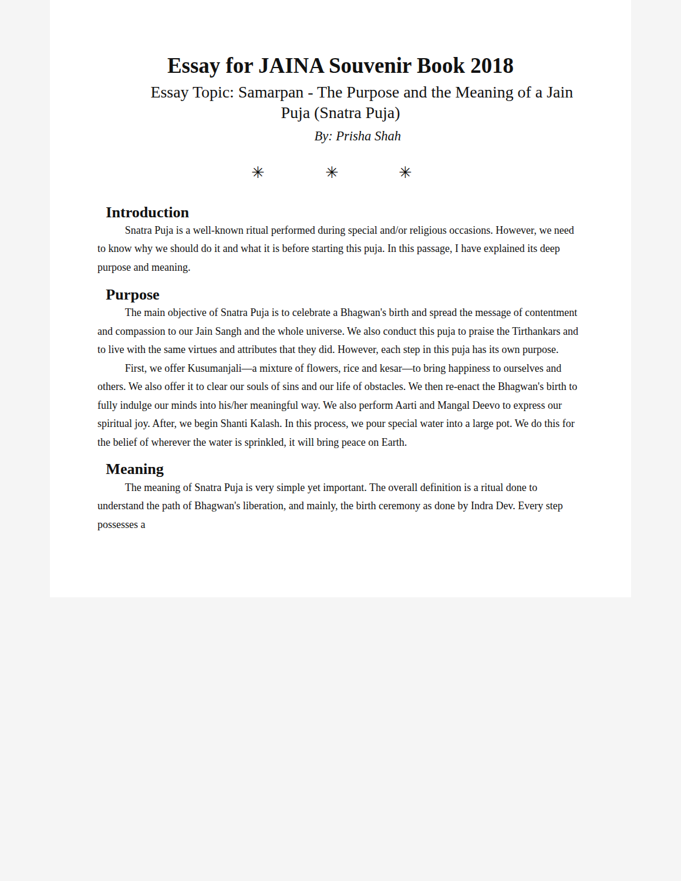Essay for JAINA Souvenir Book 2018
Essay Topic: Samarpan - The Purpose and the Meaning of a Jain Puja (Snatra Puja)
By: Prisha Shah
✳ ✳ ✳
Introduction
Snatra Puja is a well-known ritual performed during special and/or religious occasions. However, we need to know why we should do it and what it is before starting this puja. In this passage, I have explained its deep purpose and meaning.
Purpose
The main objective of Snatra Puja is to celebrate a Bhagwan's birth and spread the message of contentment and compassion to our Jain Sangh and the whole universe. We also conduct this puja to praise the Tirthankars and to live with the same virtues and attributes that they did. However, each step in this puja has its own purpose.
First, we offer Kusumanjali—a mixture of flowers, rice and kesar—to bring happiness to ourselves and others. We also offer it to clear our souls of sins and our life of obstacles. We then re-enact the Bhagwan's birth to fully indulge our minds into his/her meaningful way. We also perform Aarti and Mangal Deevo to express our spiritual joy. After, we begin Shanti Kalash. In this process, we pour special water into a large pot. We do this for the belief of wherever the water is sprinkled, it will bring peace on Earth.
Meaning
The meaning of Snatra Puja is very simple yet important. The overall definition is a ritual done to understand the path of Bhagwan's liberation, and mainly, the birth ceremony as done by Indra Dev. Every step possesses a